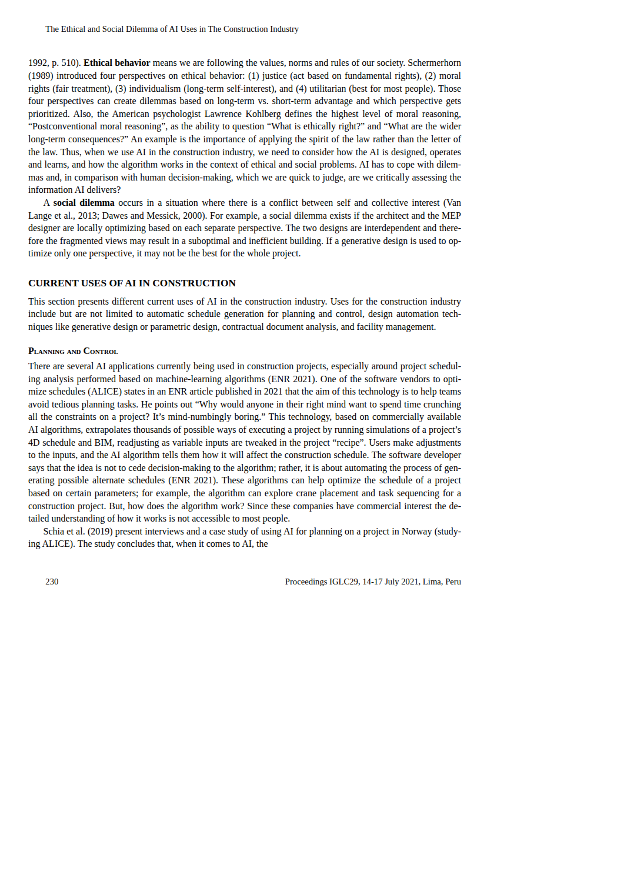The Ethical and Social Dilemma of AI Uses in The Construction Industry
1992, p. 510). Ethical behavior means we are following the values, norms and rules of our society. Schermerhorn (1989) introduced four perspectives on ethical behavior: (1) justice (act based on fundamental rights), (2) moral rights (fair treatment), (3) individualism (long-term self-interest), and (4) utilitarian (best for most people). Those four perspectives can create dilemmas based on long-term vs. short-term advantage and which perspective gets prioritized. Also, the American psychologist Lawrence Kohlberg defines the highest level of moral reasoning, “Postconventional moral reasoning”, as the ability to question “What is ethically right?” and “What are the wider long-term consequences?” An example is the importance of applying the spirit of the law rather than the letter of the law. Thus, when we use AI in the construction industry, we need to consider how the AI is designed, operates and learns, and how the algorithm works in the context of ethical and social problems. AI has to cope with dilemmas and, in comparison with human decision-making, which we are quick to judge, are we critically assessing the information AI delivers?
A social dilemma occurs in a situation where there is a conflict between self and collective interest (Van Lange et al., 2013; Dawes and Messick, 2000). For example, a social dilemma exists if the architect and the MEP designer are locally optimizing based on each separate perspective. The two designs are interdependent and therefore the fragmented views may result in a suboptimal and inefficient building. If a generative design is used to optimize only one perspective, it may not be the best for the whole project.
Current Uses of AI in Construction
This section presents different current uses of AI in the construction industry. Uses for the construction industry include but are not limited to automatic schedule generation for planning and control, design automation techniques like generative design or parametric design, contractual document analysis, and facility management.
Planning and Control
There are several AI applications currently being used in construction projects, especially around project scheduling analysis performed based on machine-learning algorithms (ENR 2021). One of the software vendors to optimize schedules (ALICE) states in an ENR article published in 2021 that the aim of this technology is to help teams avoid tedious planning tasks. He points out “Why would anyone in their right mind want to spend time crunching all the constraints on a project? It’s mind-numbingly boring.” This technology, based on commercially available AI algorithms, extrapolates thousands of possible ways of executing a project by running simulations of a project’s 4D schedule and BIM, readjusting as variable inputs are tweaked in the project “recipe”. Users make adjustments to the inputs, and the AI algorithm tells them how it will affect the construction schedule. The software developer says that the idea is not to cede decision-making to the algorithm; rather, it is about automating the process of generating possible alternate schedules (ENR 2021). These algorithms can help optimize the schedule of a project based on certain parameters; for example, the algorithm can explore crane placement and task sequencing for a construction project. But, how does the algorithm work? Since these companies have commercial interest the detailed understanding of how it works is not accessible to most people.
Schia et al. (2019) present interviews and a case study of using AI for planning on a project in Norway (studying ALICE). The study concludes that, when it comes to AI, the
230 Proceedings IGLC29, 14-17 July 2021, Lima, Peru